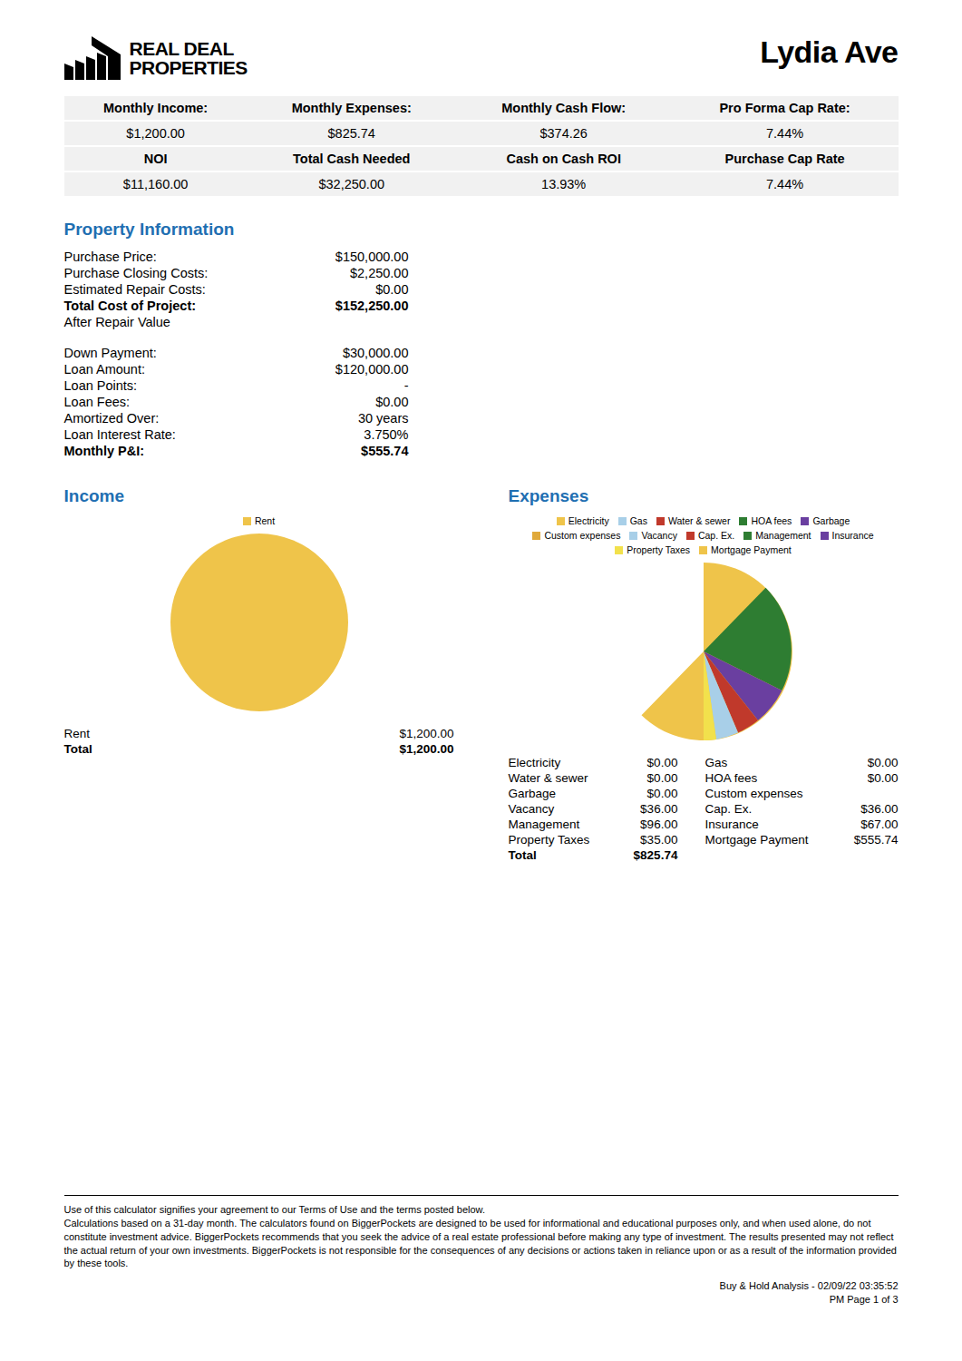REAL DEAL
PROPERTIES
Lydia Ave
| Monthly Income: | Monthly Expenses: | Monthly Cash Flow: | Pro Forma Cap Rate: |
| $1,200.00 | $825.74 | $374.26 | 7.44% |
| NOI | Total Cash Needed | Cash on Cash ROI | Purchase Cap Rate |
| $11,160.00 | $32,250.00 | 13.93% | 7.44% |
Property Information
| Purchase Price: | $150,000.00 |
| Purchase Closing Costs: | $2,250.00 |
| Estimated Repair Costs: | $0.00 |
| Total Cost of Project: | $152,250.00 |
| After Repair Value | |
| Down Payment: | $30,000.00 |
| Loan Amount: | $120,000.00 |
| Loan Points: | - |
| Loan Fees: | $0.00 |
| Amortized Over: | 30 years |
| Loan Interest Rate: | 3.750% |
| Monthly P&I: | $555.74 |
Income
Rent
| Rent | $1,200.00 |
| Total | $1,200.00 |
Expenses
Electricity Gas Water & sewer HOA fees Garbage Custom expenses Vacancy Cap. Ex. Management Insurance Property Taxes Mortgage Payment
| Electricity | $0.00 | | Gas | $0.00 |
| Water & sewer | $0.00 | | HOA fees | $0.00 |
| Garbage | $0.00 | | Custom expenses | |
| Vacancy | $36.00 | | Cap. Ex. | $36.00 |
| Management | $96.00 | | Insurance | $67.00 |
| Property Taxes | $35.00 | | Mortgage Payment | $555.74 |
| Total | $825.74 | | | |
Use of this calculator signifies your agreement to our Terms of Use and the terms posted below.
Calculations based on a 31-day month. The calculators found on BiggerPockets are designed to be used for informational and educational purposes only, and when used alone, do not constitute investment advice. BiggerPockets recommends that you seek the advice of a real estate professional before making any type of investment. The results presented may not reflect the actual return of your own investments. BiggerPockets is not responsible for the consequences of any decisions or actions taken in reliance upon or as a result of the information provided by these tools.
Buy & Hold Analysis - 02/09/22 03:35:52
PM Page 1 of 3